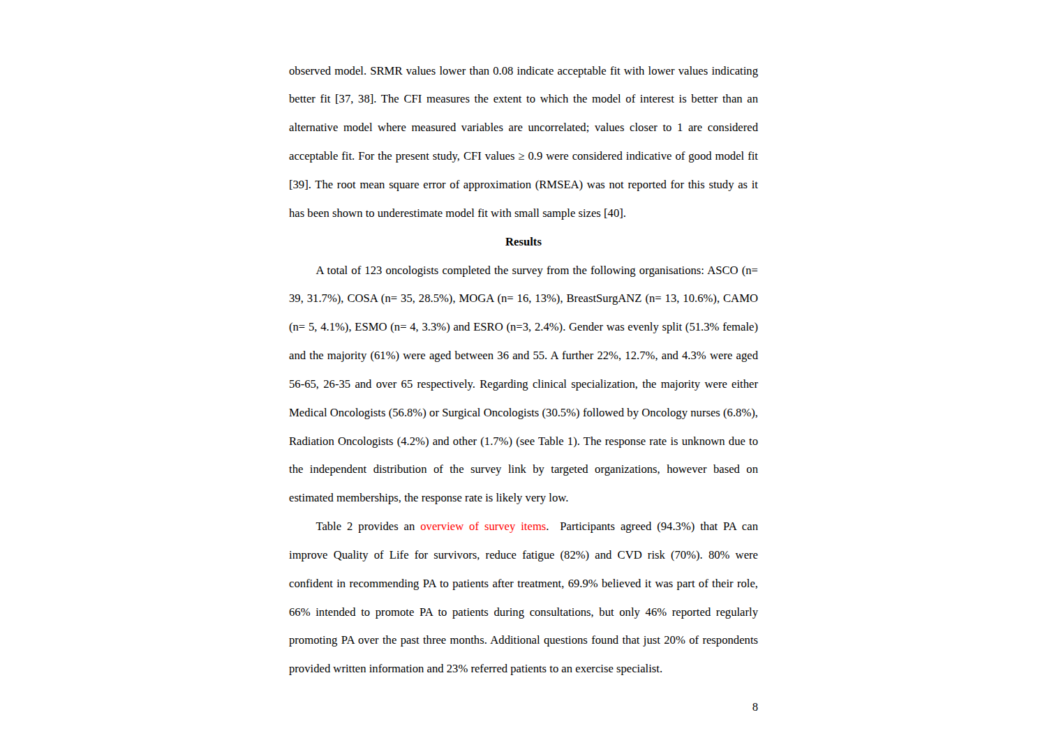observed model. SRMR values lower than 0.08 indicate acceptable fit with lower values indicating better fit [37, 38]. The CFI measures the extent to which the model of interest is better than an alternative model where measured variables are uncorrelated; values closer to 1 are considered acceptable fit. For the present study, CFI values ≥ 0.9 were considered indicative of good model fit [39]. The root mean square error of approximation (RMSEA) was not reported for this study as it has been shown to underestimate model fit with small sample sizes [40].
Results
A total of 123 oncologists completed the survey from the following organisations: ASCO (n= 39, 31.7%), COSA (n= 35, 28.5%), MOGA (n= 16, 13%), BreastSurgANZ (n= 13, 10.6%), CAMO (n= 5, 4.1%), ESMO (n= 4, 3.3%) and ESRO (n=3, 2.4%). Gender was evenly split (51.3% female) and the majority (61%) were aged between 36 and 55. A further 22%, 12.7%, and 4.3% were aged 56-65, 26-35 and over 65 respectively. Regarding clinical specialization, the majority were either Medical Oncologists (56.8%) or Surgical Oncologists (30.5%) followed by Oncology nurses (6.8%), Radiation Oncologists (4.2%) and other (1.7%) (see Table 1). The response rate is unknown due to the independent distribution of the survey link by targeted organizations, however based on estimated memberships, the response rate is likely very low.
Table 2 provides an overview of survey items. Participants agreed (94.3%) that PA can improve Quality of Life for survivors, reduce fatigue (82%) and CVD risk (70%). 80% were confident in recommending PA to patients after treatment, 69.9% believed it was part of their role, 66% intended to promote PA to patients during consultations, but only 46% reported regularly promoting PA over the past three months. Additional questions found that just 20% of respondents provided written information and 23% referred patients to an exercise specialist.
8